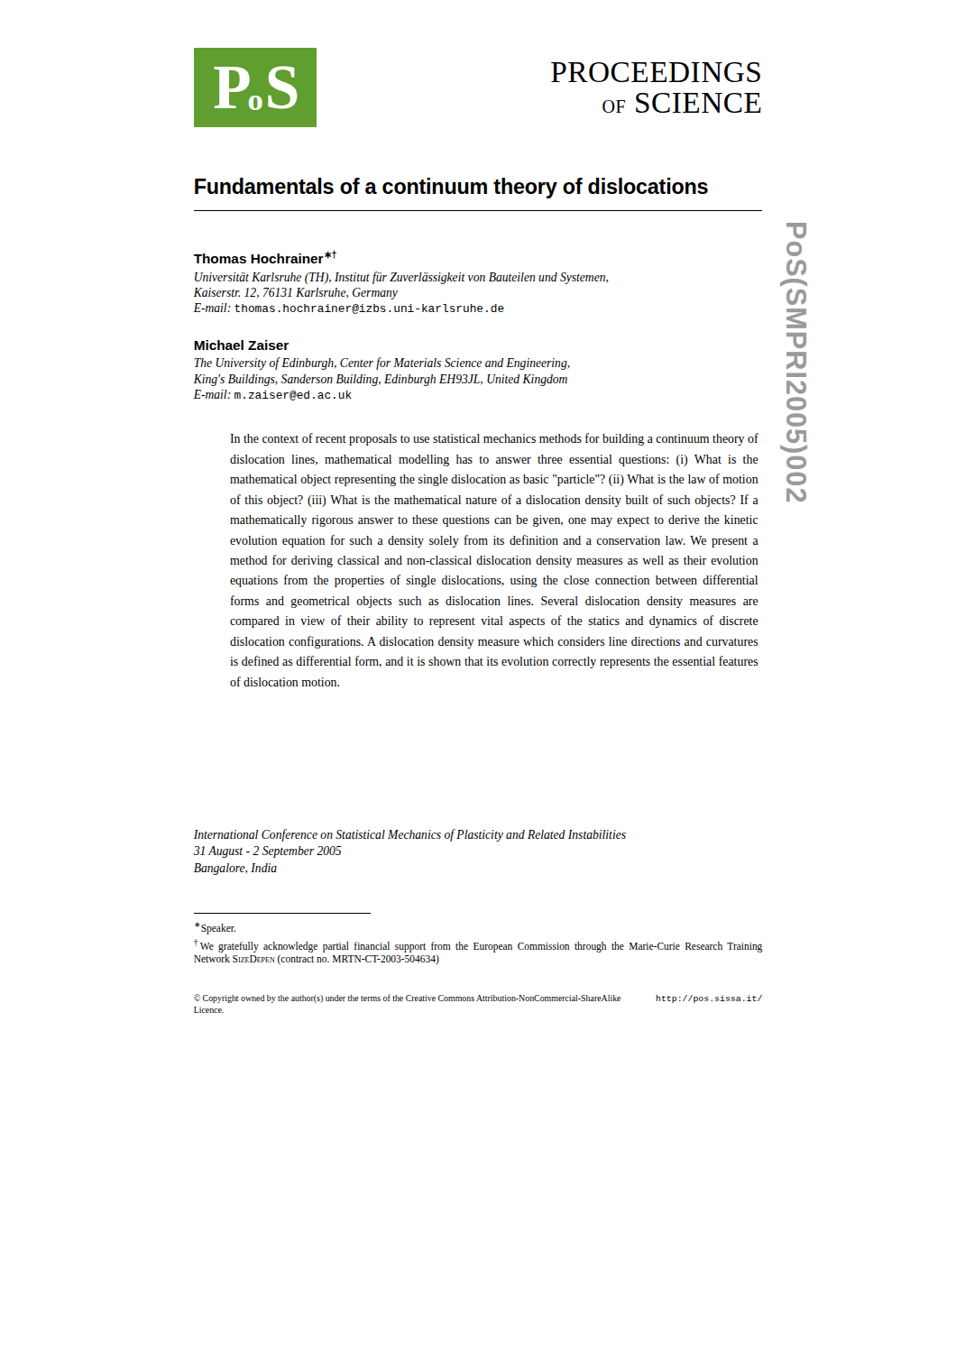Po S
PROCEEDINGS
OF SCIENCE
Fundamentals of a continuum theory of dislocations
Thomas Hochrainer∗†
Universität Karlsruhe (TH), Institut für Zuverlässigkeit von Bauteilen und Systemen,
Kaiserstr. 12, 76131 Karlsruhe, Germany
E-mail: thomas.hochrainer@izbs.uni-karlsruhe.de
Michael Zaiser
The University of Edinburgh, Center for Materials Science and Engineering,
King's Buildings, Sanderson Building, Edinburgh EH93JL, United Kingdom
E-mail: m.zaiser@ed.ac.uk
In the context of recent proposals to use statistical mechanics methods for building a continuum theory of dislocation lines, mathematical modelling has to answer three essential questions: (i) What is the mathematical object representing the single dislocation as basic "particle"? (ii) What is the law of motion of this object? (iii) What is the mathematical nature of a dislocation density built of such objects? If a mathematically rigorous answer to these questions can be given, one may expect to derive the kinetic evolution equation for such a density solely from its definition and a conservation law. We present a method for deriving classical and non-classical dislocation density measures as well as their evolution equations from the properties of single dislocations, using the close connection between differential forms and geometrical objects such as dislocation lines. Several dislocation density measures are compared in view of their ability to represent vital aspects of the statics and dynamics of discrete dislocation configurations. A dislocation density measure which considers line directions and curvatures is defined as differential form, and it is shown that its evolution correctly represents the essential features of dislocation motion.
International Conference on Statistical Mechanics of Plasticity and Related Instabilities
31 August - 2 September 2005
Bangalore, India
∗Speaker.
†We gratefully acknowledge partial financial support from the European Commission through the Marie-Curie Research Training Network SizeDepen (contract no. MRTN-CT-2003-504634)
© Copyright owned by the author(s) under the terms of the Creative Commons Attribution-NonCommercial-ShareAlike Licence.
http://pos.sissa.it/
PoS(SMPRI2005)002